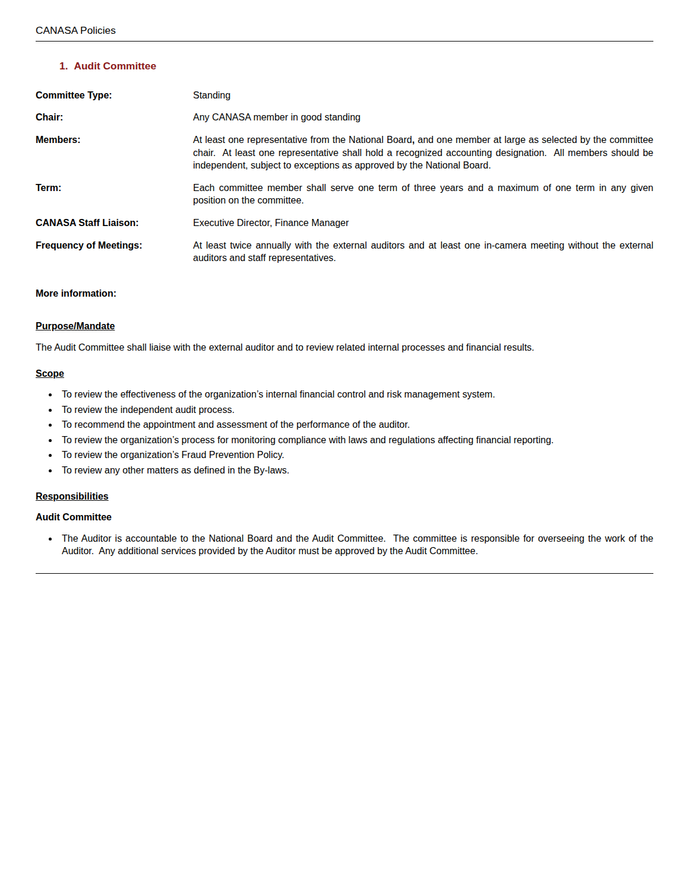CANASA Policies
1. Audit Committee
| Committee Type: | Standing |
| Chair: | Any CANASA member in good standing |
| Members: | At least one representative from the National Board , and one member at large as selected by the committee chair. At least one representative shall hold a recognized accounting designation. All members should be independent, subject to exceptions as approved by the National Board. |
| Term: | Each committee member shall serve one term of three years and a maximum of one term in any given position on the committee. |
| CANASA Staff Liaison: | Executive Director, Finance Manager |
| Frequency of Meetings: | At least twice annually with the external auditors and at least one in-camera meeting without the external auditors and staff representatives. |
More information:
Purpose/Mandate
The Audit Committee shall liaise with the external auditor and to review related internal processes and financial results.
Scope
To review the effectiveness of the organization’s internal financial control and risk management system.
To review the independent audit process.
To recommend the appointment and assessment of the performance of the auditor.
To review the organization’s process for monitoring compliance with laws and regulations affecting financial reporting.
To review the organization’s Fraud Prevention Policy.
To review any other matters as defined in the By-laws.
Responsibilities
Audit Committee
The Auditor is accountable to the National Board and the Audit Committee. The committee is responsible for overseeing the work of the Auditor. Any additional services provided by the Auditor must be approved by the Audit Committee.